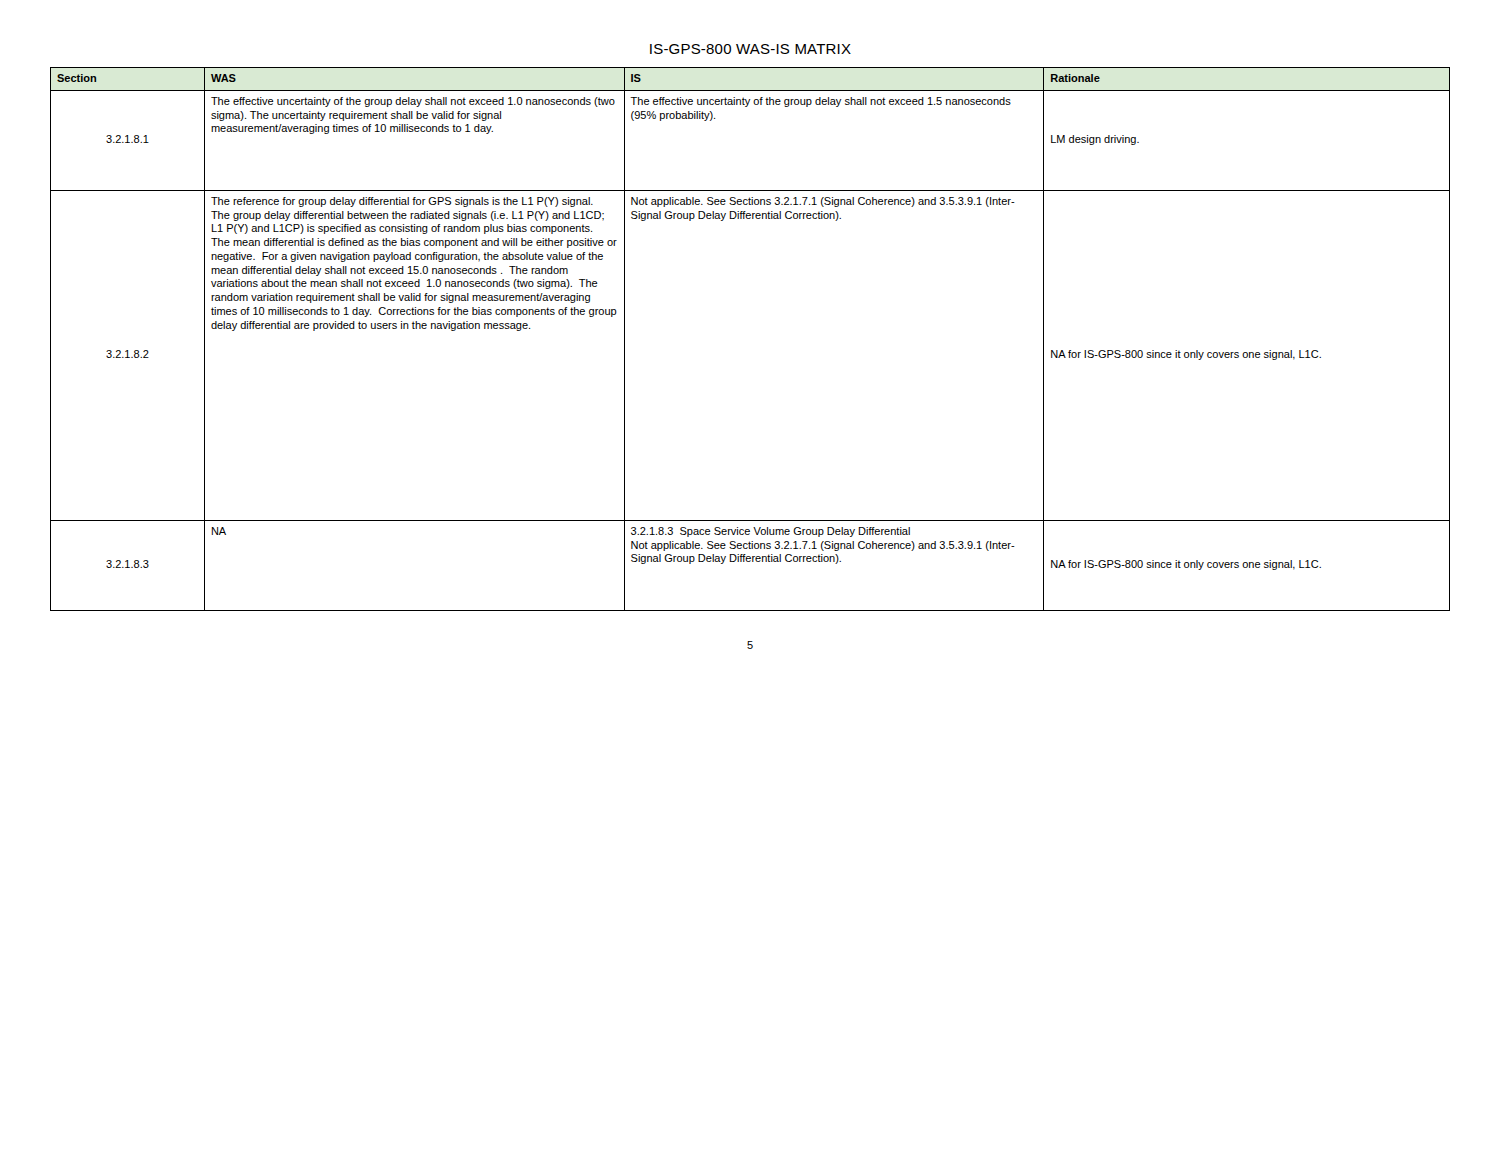IS-GPS-800 WAS-IS MATRIX
| Section | WAS | IS | Rationale |
| --- | --- | --- | --- |
| 3.2.1.8.1 | The effective uncertainty of the group delay shall not exceed 1.0 nanoseconds (two sigma). The uncertainty requirement shall be valid for signal measurement/averaging times of 10 milliseconds to 1 day. | The effective uncertainty of the group delay shall not exceed 1.5 nanoseconds (95% probability). | LM design driving. |
| 3.2.1.8.2 | The reference for group delay differential for GPS signals is the L1 P(Y) signal. The group delay differential between the radiated signals (i.e. L1 P(Y) and L1CD; L1 P(Y) and L1CP) is specified as consisting of random plus bias components. The mean differential is defined as the bias component and will be either positive or negative. For a given navigation payload configuration, the absolute value of the mean differential delay shall not exceed 15.0 nanoseconds . The random variations about the mean shall not exceed 1.0 nanoseconds (two sigma). The random variation requirement shall be valid for signal measurement/averaging times of 10 milliseconds to 1 day. Corrections for the bias components of the group delay differential are provided to users in the navigation message. | Not applicable. See Sections 3.2.1.7.1 (Signal Coherence) and 3.5.3.9.1 (Inter-Signal Group Delay Differential Correction). | NA for IS-GPS-800 since it only covers one signal, L1C. |
| 3.2.1.8.3 | NA | 3.2.1.8.3 Space Service Volume Group Delay Differential Not applicable. See Sections 3.2.1.7.1 (Signal Coherence) and 3.5.3.9.1 (Inter-Signal Group Delay Differential Correction). | NA for IS-GPS-800 since it only covers one signal, L1C. |
5